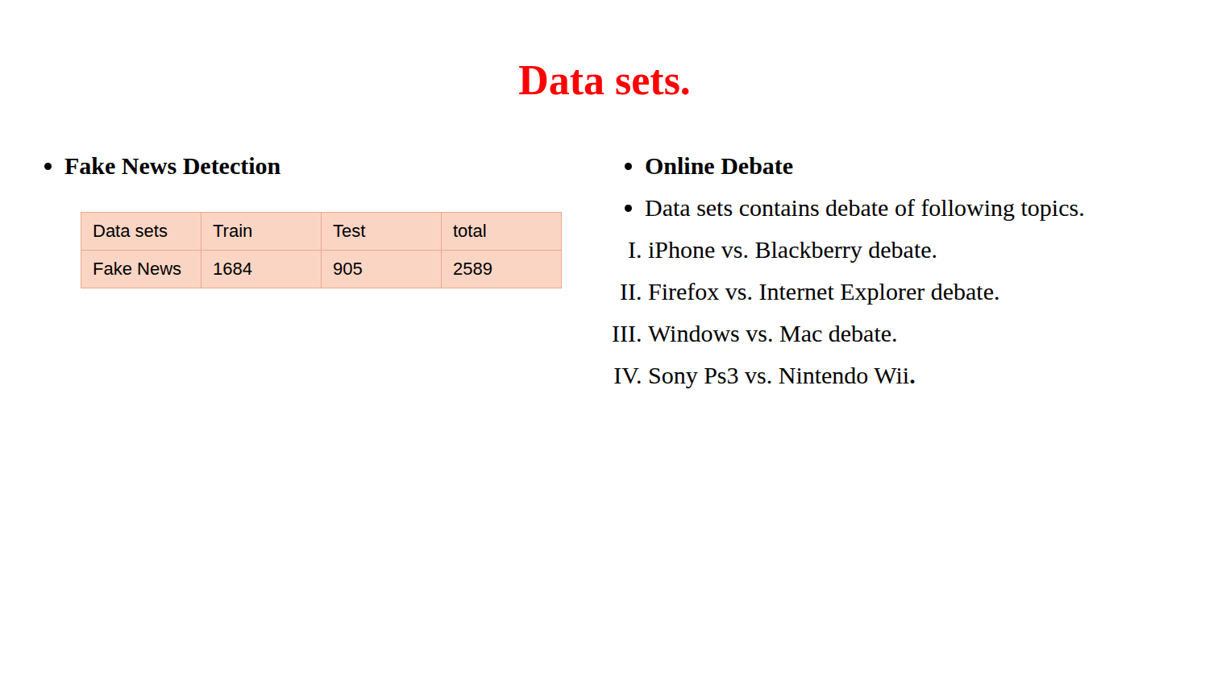Data sets.
Fake News Detection
| Data sets | Train | Test | total |
| Fake News | 1684 | 905 | 2589 |
Online Debate
Data sets contains debate of following topics.
iPhone vs. Blackberry debate.
Firefox vs. Internet Explorer debate.
Windows vs. Mac debate.
Sony Ps3 vs. Nintendo Wii.